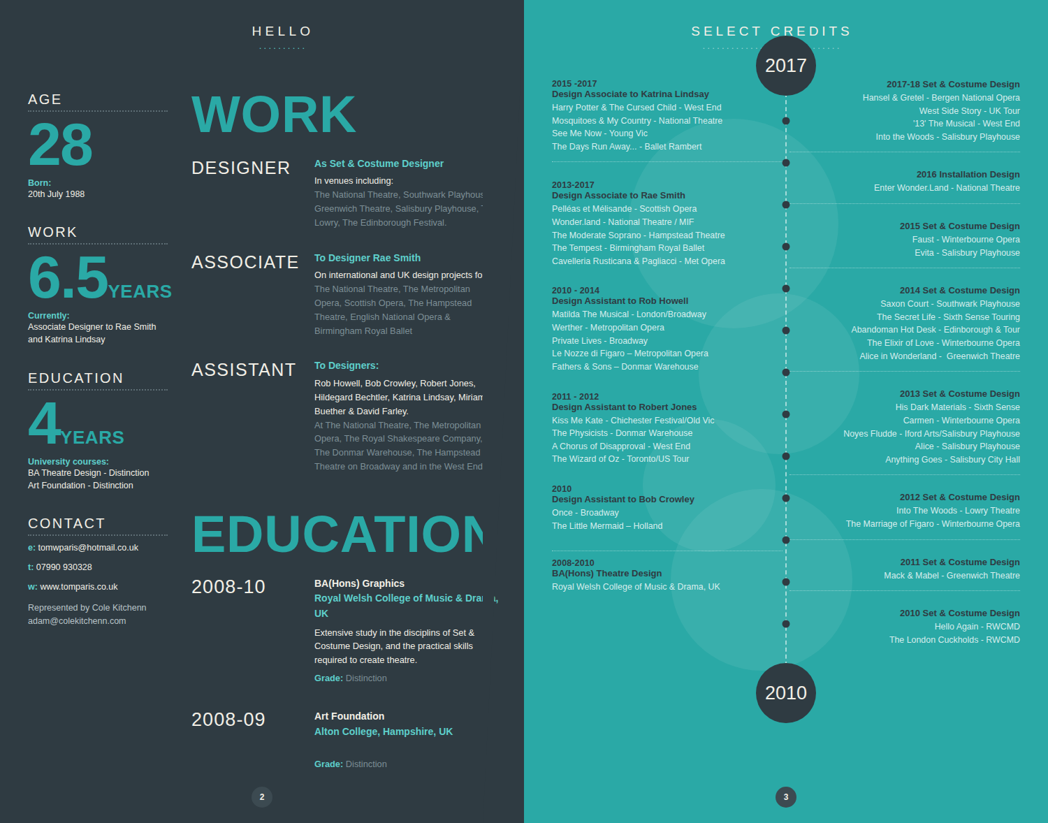HELLO
..........
AGE
28
Born:
20th July 1988
WORK
6.5YEARS
Currently:
Associate Designer to Rae Smith
and Katrina Lindsay
EDUCATION
4YEARS
University courses:
BA Theatre Design - Distinction
Art Foundation - Distinction
CONTACT
e: tomwparis@hotmail.co.uk
t: 07990 930328
w: www.tomparis.co.uk
Represented by Cole Kitchenn
adam@colekitchenn.com
WORK
DESIGNER
As Set & Costume Designer In venues including:
The National Theatre, Southwark Playhouse, Greenwich Theatre, Salisbury Playhouse, The Lowry, The Edinborough Festival.
ASSOCIATE
To Designer Rae Smith On international and UK design projects for:
The National Theatre, The Metropolitan Opera, Scottish Opera, The Hampstead Theatre, English National Opera & Birmingham Royal Ballet
ASSISTANT
To Designers: Rob Howell, Bob Crowley, Robert Jones, Hildegard Bechtler, Katrina Lindsay, Miriam Buether & David Farley.
At The National Theatre, The Metropolitan Opera, The Royal Shakespeare Company, The Donmar Warehouse, The Hampstead Theatre on Broadway and in the West End.
EDUCATION
2008-10
BA(Hons) Graphics Royal Welsh College of Music & Drama, UK Extensive study in the disciplins of Set & Costume Design, and the practical skills required to create theatre.
Grade: Distinction
2008-09
Art Foundation Alton College, Hampshire, UK
Grade: Distinction
2
SELECT CREDITS
.............................
2017
2010
2015 -2017
Design Associate to Katrina Lindsay
Harry Potter & The Cursed Child - West End
Mosquitoes & My Country - National Theatre
See Me Now - Young Vic
The Days Run Away... - Ballet Rambert
2013-2017
Design Associate to Rae Smith
Pelléas et Mélisande - Scottish Opera
Wonder.land - National Theatre / MIF
The Moderate Soprano - Hampstead Theatre
The Tempest - Birmingham Royal Ballet
Cavelleria Rusticana & Pagliacci - Met Opera
2010 - 2014
Design Assistant to Rob Howell
Matilda The Musical - London/Broadway
Werther - Metropolitan Opera
Private Lives - Broadway
Le Nozze di Figaro – Metropolitan Opera
Fathers & Sons – Donmar Warehouse
2011 - 2012
Design Assistant to Robert Jones
Kiss Me Kate - Chichester Festival/Old Vic
The Physicists - Donmar Warehouse
A Chorus of Disapproval - West End
The Wizard of Oz - Toronto/US Tour
2010
Design Assistant to Bob Crowley
Once - Broadway
The Little Mermaid – Holland
2008-2010
BA(Hons) Theatre Design
Royal Welsh College of Music & Drama, UK
2017-18 Set & Costume Design
Hansel & Gretel - Bergen National Opera
West Side Story - UK Tour
'13' The Musical - West End
Into the Woods - Salisbury Playhouse
2016 Installation Design
Enter Wonder.Land - National Theatre
2015 Set & Costume Design
Faust - Winterbourne Opera
Evita - Salisbury Playhouse
2014 Set & Costume Design
Saxon Court - Southwark Playhouse
The Secret Life - Sixth Sense Touring
Abandoman Hot Desk - Edinborough & Tour
The Elixir of Love - Winterbourne Opera
Alice in Wonderland - Greenwich Theatre
2013 Set & Costume Design
His Dark Materials - Sixth Sense
Carmen - Winterbourne Opera
Noyes Fludde - Iford Arts/Salisbury Playhouse
Alice - Salisbury Playhouse
Anything Goes - Salisbury City Hall
2012 Set & Costume Design
Into The Woods - Lowry Theatre
The Marriage of Figaro - Winterbourne Opera
2011 Set & Costume Design
Mack & Mabel - Greenwich Theatre
2010 Set & Costume Design
Hello Again - RWCMD
The London Cuckholds - RWCMD
3